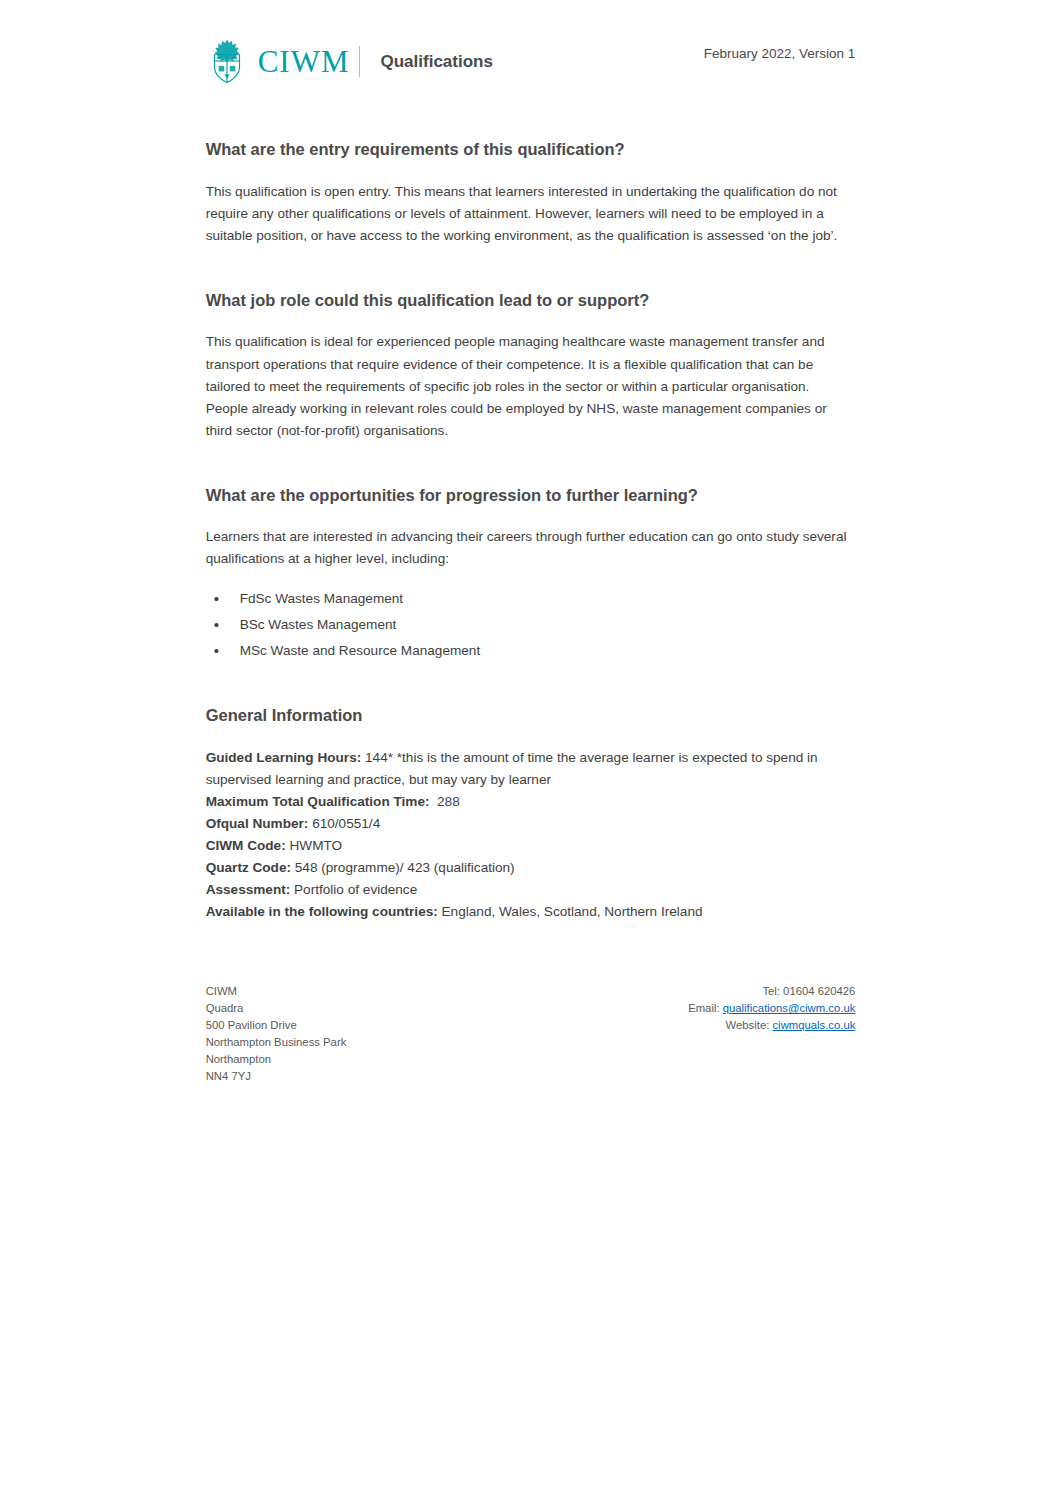CIWM
Qualifications
February 2022, Version 1
What are the entry requirements of this qualification?
This qualification is open entry. This means that learners interested in undertaking the qualification do not require any other qualifications or levels of attainment. However, learners will need to be employed in a suitable position, or have access to the working environment, as the qualification is assessed ‘on the job’.
What job role could this qualification lead to or support?
This qualification is ideal for experienced people managing healthcare waste management transfer and transport operations that require evidence of their competence. It is a flexible qualification that can be tailored to meet the requirements of specific job roles in the sector or within a particular organisation. People already working in relevant roles could be employed by NHS, waste management companies or third sector (not-for-profit) organisations.
What are the opportunities for progression to further learning?
Learners that are interested in advancing their careers through further education can go onto study several qualifications at a higher level, including:
FdSc Wastes Management
BSc Wastes Management
MSc Waste and Resource Management
General Information
Guided Learning Hours: 144* *this is the amount of time the average learner is expected to spend in supervised learning and practice, but may vary by learner
Maximum Total Qualification Time: 288
Ofqual Number: 610/0551/4
CIWM Code: HWMTO
Quartz Code: 548 (programme)/ 423 (qualification)
Assessment: Portfolio of evidence
Available in the following countries: England, Wales, Scotland, Northern Ireland
CIWM Quadra 500 Pavilion Drive Northampton Business Park Northampton NN4 7YJ
Tel: 01604 620426
Email: qualifications@ciwm.co.uk
Website: ciwmquals.co.uk